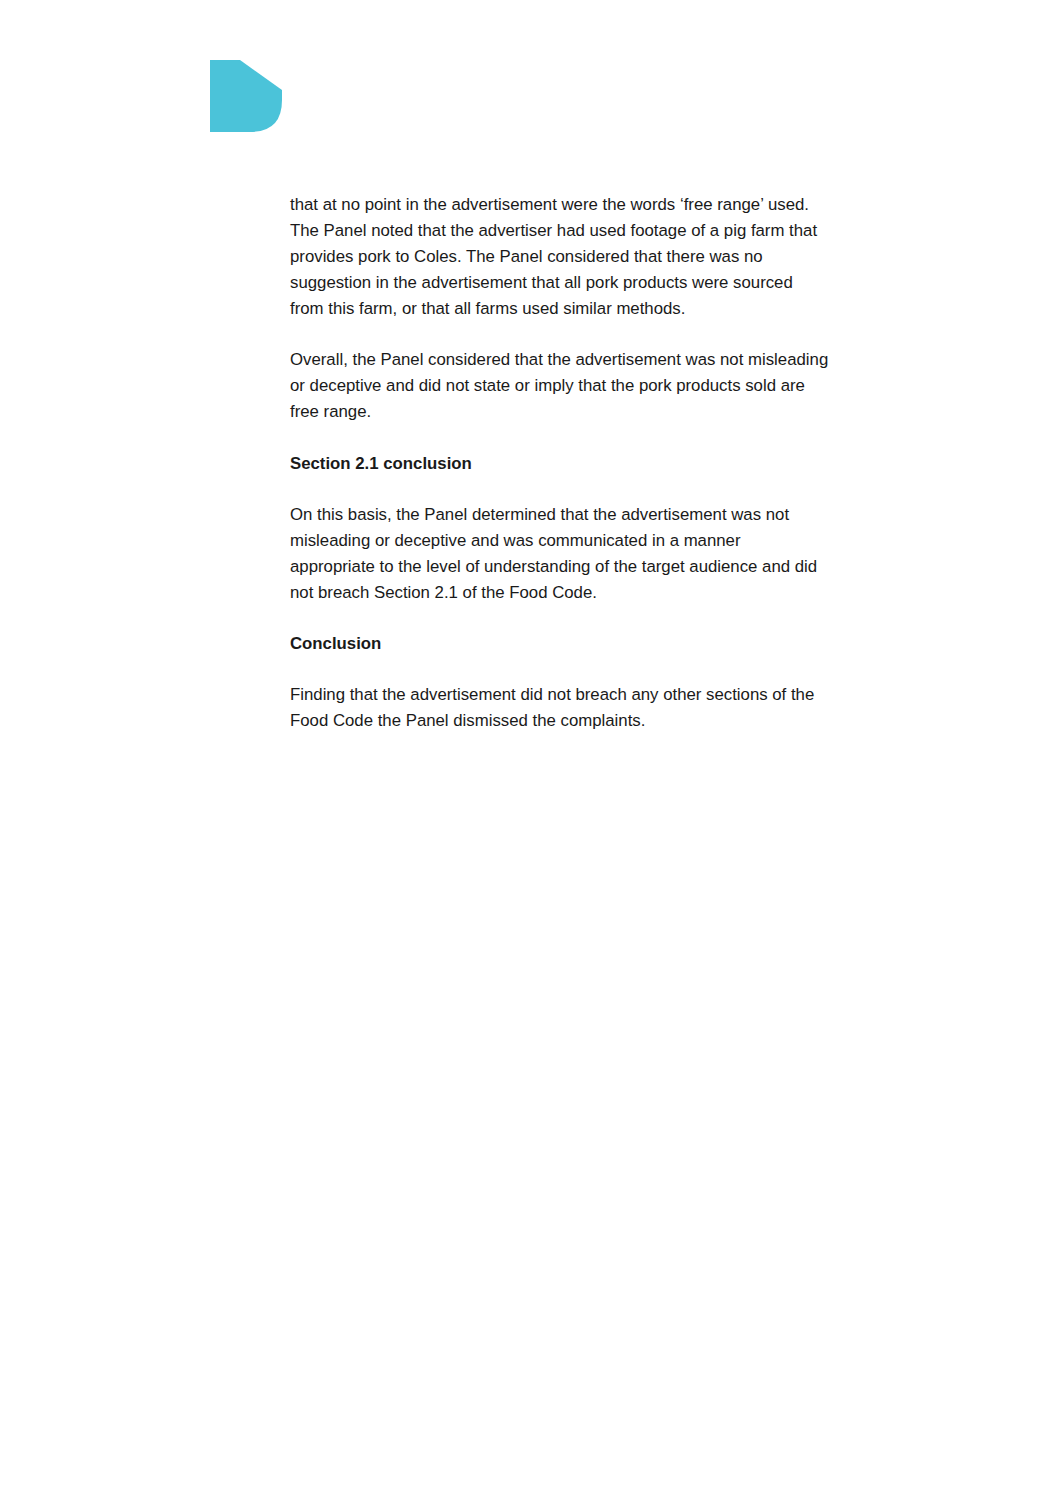that at no point in the advertisement were the words ‘free range’ used. The Panel noted that the advertiser had used footage of a pig farm that provides pork to Coles. The Panel considered that there was no suggestion in the advertisement that all pork products were sourced from this farm, or that all farms used similar methods.
Overall, the Panel considered that the advertisement was not misleading or deceptive and did not state or imply that the pork products sold are free range.
Section 2.1 conclusion
On this basis, the Panel determined that the advertisement was not misleading or deceptive and was communicated in a manner appropriate to the level of understanding of the target audience and did not breach Section 2.1 of the Food Code.
Conclusion
Finding that the advertisement did not breach any other sections of the Food Code the Panel dismissed the complaints.